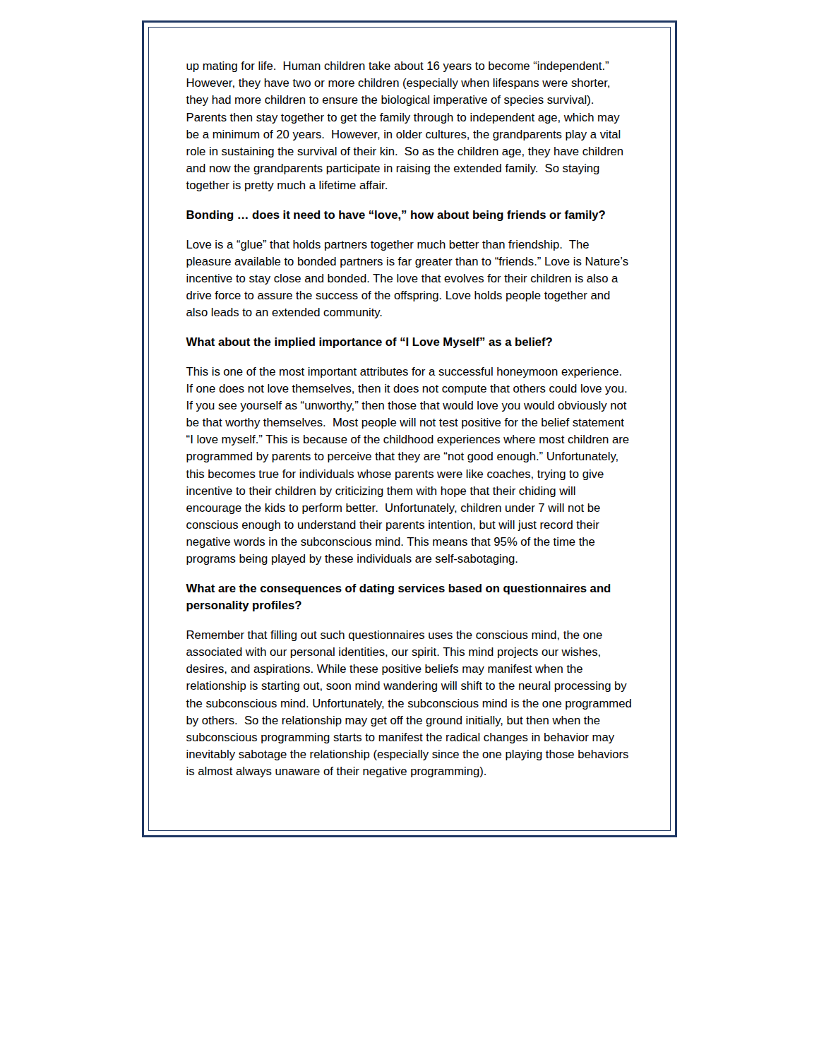up mating for life. Human children take about 16 years to become “independent.” However, they have two or more children (especially when lifespans were shorter, they had more children to ensure the biological imperative of species survival). Parents then stay together to get the family through to independent age, which may be a minimum of 20 years. However, in older cultures, the grandparents play a vital role in sustaining the survival of their kin. So as the children age, they have children and now the grandparents participate in raising the extended family. So staying together is pretty much a lifetime affair.
Bonding … does it need to have “love,” how about being friends or family?
Love is a “glue” that holds partners together much better than friendship. The pleasure available to bonded partners is far greater than to “friends.” Love is Nature’s incentive to stay close and bonded. The love that evolves for their children is also a drive force to assure the success of the offspring. Love holds people together and also leads to an extended community.
What about the implied importance of “I Love Myself” as a belief?
This is one of the most important attributes for a successful honeymoon experience. If one does not love themselves, then it does not compute that others could love you. If you see yourself as “unworthy,” then those that would love you would obviously not be that worthy themselves. Most people will not test positive for the belief statement “I love myself.” This is because of the childhood experiences where most children are programmed by parents to perceive that they are “not good enough.” Unfortunately, this becomes true for individuals whose parents were like coaches, trying to give incentive to their children by criticizing them with hope that their chiding will encourage the kids to perform better. Unfortunately, children under 7 will not be conscious enough to understand their parents intention, but will just record their negative words in the subconscious mind. This means that 95% of the time the programs being played by these individuals are self-sabotaging.
What are the consequences of dating services based on questionnaires and personality profiles?
Remember that filling out such questionnaires uses the conscious mind, the one associated with our personal identities, our spirit. This mind projects our wishes, desires, and aspirations. While these positive beliefs may manifest when the relationship is starting out, soon mind wandering will shift to the neural processing by the subconscious mind. Unfortunately, the subconscious mind is the one programmed by others. So the relationship may get off the ground initially, but then when the subconscious programming starts to manifest the radical changes in behavior may inevitably sabotage the relationship (especially since the one playing those behaviors is almost always unaware of their negative programming).